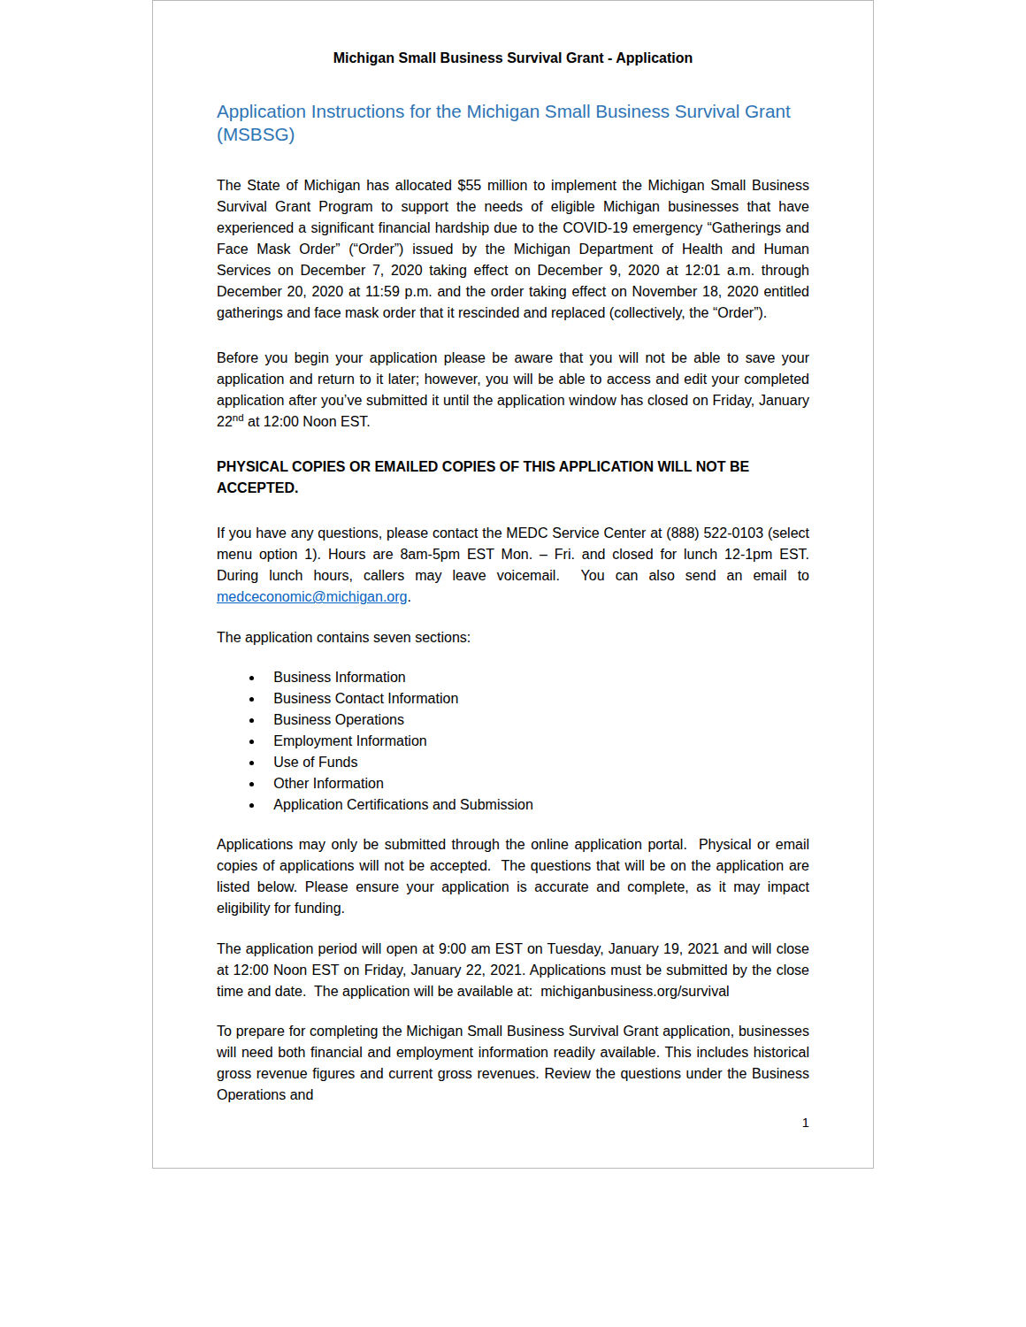Michigan Small Business Survival Grant - Application
Application Instructions for the Michigan Small Business Survival Grant (MSBSG)
The State of Michigan has allocated $55 million to implement the Michigan Small Business Survival Grant Program to support the needs of eligible Michigan businesses that have experienced a significant financial hardship due to the COVID-19 emergency “Gatherings and Face Mask Order” (“Order”) issued by the Michigan Department of Health and Human Services on December 7, 2020 taking effect on December 9, 2020 at 12:01 a.m. through December 20, 2020 at 11:59 p.m. and the order taking effect on November 18, 2020 entitled gatherings and face mask order that it rescinded and replaced (collectively, the “Order”).
Before you begin your application please be aware that you will not be able to save your application and return to it later; however, you will be able to access and edit your completed application after you’ve submitted it until the application window has closed on Friday, January 22nd at 12:00 Noon EST.
PHYSICAL COPIES OR EMAILED COPIES OF THIS APPLICATION WILL NOT BE ACCEPTED.
If you have any questions, please contact the MEDC Service Center at (888) 522-0103 (select menu option 1). Hours are 8am-5pm EST Mon. – Fri. and closed for lunch 12-1pm EST. During lunch hours, callers may leave voicemail. You can also send an email to medceconomic@michigan.org.
The application contains seven sections:
Business Information
Business Contact Information
Business Operations
Employment Information
Use of Funds
Other Information
Application Certifications and Submission
Applications may only be submitted through the online application portal. Physical or email copies of applications will not be accepted. The questions that will be on the application are listed below. Please ensure your application is accurate and complete, as it may impact eligibility for funding.
The application period will open at 9:00 am EST on Tuesday, January 19, 2021 and will close at 12:00 Noon EST on Friday, January 22, 2021. Applications must be submitted by the close time and date. The application will be available at: michiganbusiness.org/survival
To prepare for completing the Michigan Small Business Survival Grant application, businesses will need both financial and employment information readily available. This includes historical gross revenue figures and current gross revenues. Review the questions under the Business Operations and
1